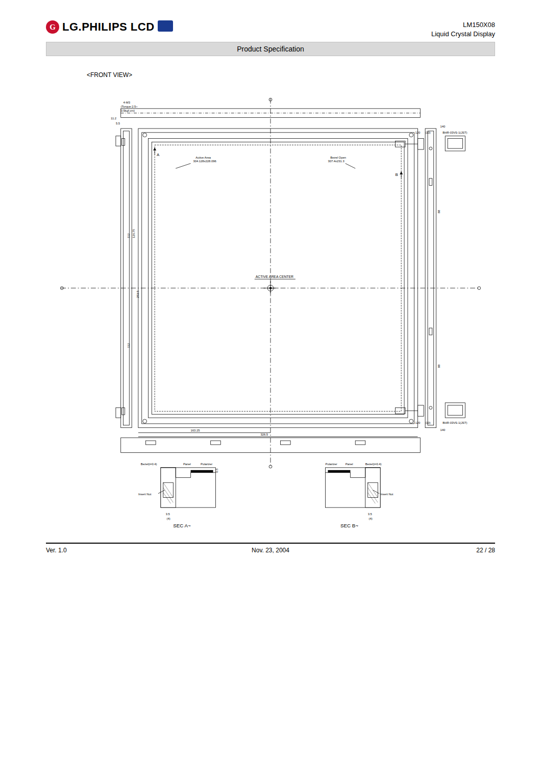G
LG.PHILIPS LCD
LM150X08
Liquid Crystal Display
Product Specification
<FRONT VIEW>
ACTIVE AREA CENTER Active Area 304.128x228.096 Bezel Open 307.4x231.3 A B BHR-03VS-1(JST) 120 (10) 140 BHR-03VS-1(JST) 120 (10) 140 163.25 326.5 112 126.75 112 253.5 88 88 4-M3 (Torque:2.5~ 3.5kgf.cm) 11.2 5.5 Bezel(t=0.4) Panel Polarizer Insert Nut 3.5 (4) SEC A~ Polarizer Panel Bezel(t=0.4) Insert Nut 3.5 (4) SEC B~ 0.5
Ver. 1.0
Nov. 23, 2004
22 / 28